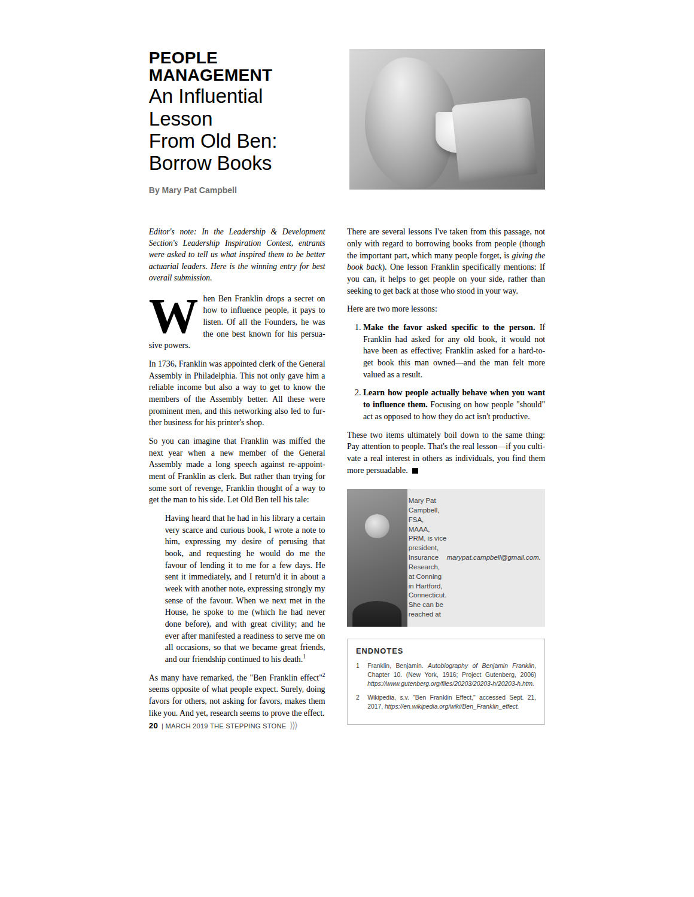PEOPLE MANAGEMENT
An Influential Lesson
From Old Ben:
Borrow Books
By Mary Pat Campbell
Editor's note: In the Leadership & Development Section's Leadership Inspiration Contest, entrants were asked to tell us what inspired them to be better actuarial leaders. Here is the winning entry for best overall submission.
When Ben Franklin drops a secret on how to influence people, it pays to listen. Of all the Founders, he was the one best known for his persuasive powers.
In 1736, Franklin was appointed clerk of the General Assembly in Philadelphia. This not only gave him a reliable income but also a way to get to know the members of the Assembly better. All these were prominent men, and this networking also led to further business for his printer's shop.
So you can imagine that Franklin was miffed the next year when a new member of the General Assembly made a long speech against re-appointment of Franklin as clerk. But rather than trying for some sort of revenge, Franklin thought of a way to get the man to his side. Let Old Ben tell his tale:
Having heard that he had in his library a certain very scarce and curious book, I wrote a note to him, expressing my desire of perusing that book, and requesting he would do me the favour of lending it to me for a few days. He sent it immediately, and I return'd it in about a week with another note, expressing strongly my sense of the favour. When we next met in the House, he spoke to me (which he had never done before), and with great civility; and he ever after manifested a readiness to serve me on all occasions, so that we became great friends, and our friendship continued to his death.1
As many have remarked, the "Ben Franklin effect"2 seems opposite of what people expect. Surely, doing favors for others, not asking for favors, makes them like you. And yet, research seems to prove the effect.
There are several lessons I've taken from this passage, not only with regard to borrowing books from people (though the important part, which many people forget, is giving the book back). One lesson Franklin specifically mentions: If you can, it helps to get people on your side, rather than seeking to get back at those who stood in your way.
Here are two more lessons:
Make the favor asked specific to the person. If Franklin had asked for any old book, it would not have been as effective; Franklin asked for a hard-to-get book this man owned—and the man felt more valued as a result.
Learn how people actually behave when you want to influence them. Focusing on how people "should" act as opposed to how they do act isn't productive.
These two items ultimately boil down to the same thing: Pay attention to people. That's the real lesson—if you cultivate a real interest in others as individuals, you find them more persuadable.
Mary Pat Campbell, FSA, MAAA, PRM, is vice president, Insurance Research, at Conning in Hartford, Connecticut. She can be reached at marypat.campbell@gmail.com.
ENDNOTES
Franklin, Benjamin. Autobiography of Benjamin Franklin, Chapter 10. (New York, 1916; Project Gutenberg, 2006) https://www.gutenberg.org/files/20203/20203-h/20203-h.htm.
Wikipedia, s.v. "Ben Franklin Effect," accessed Sept. 21, 2017, https://en.wikipedia.org/wiki/Ben_Franklin_effect.
20 | MARCH 2019 THE STEPPING STONE ⟩⟩⟩